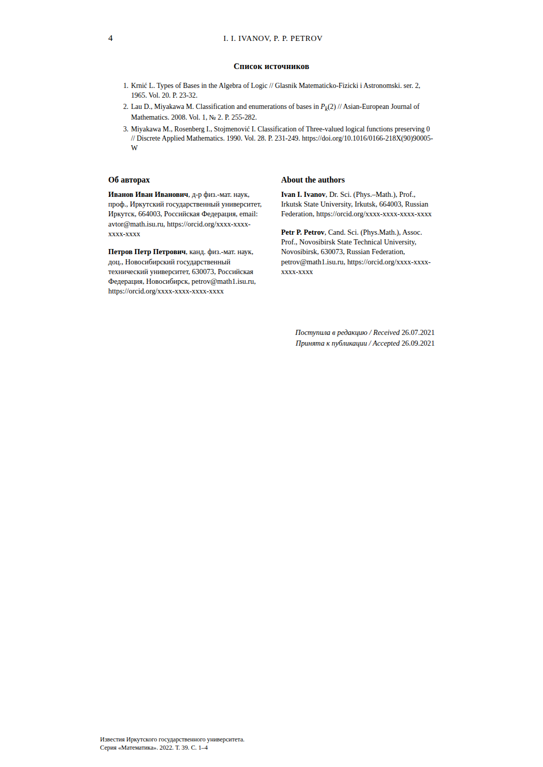4
I. I. IVANOV, P. P. PETROV
Список источников
Krnić L. Types of Bases in the Algebra of Logic // Glasnik Matematicko-Fizicki i Astronomski. ser. 2, 1965. Vol. 20. P. 23-32.
Lau D., Miyakawa M. Classification and enumerations of bases in Pk(2) // Asian-European Journal of Mathematics. 2008. Vol. 1, № 2. P. 255-282.
Miyakawa M., Rosenberg I., Stojmenović I. Classification of Three-valued logical functions preserving 0 // Discrete Applied Mathematics. 1990. Vol. 28. P. 231-249. https://doi.org/10.1016/0166-218X(90)90005-W
Об авторах
Иванов Иван Иванович, д-р физ.-мат. наук, проф., Иркутский государственный университет, Иркутск, 664003, Российская Федерация, email: avtor@math.isu.ru, https://orcid.org/xxxx-xxxx-xxxx-xxxx
Петров Петр Петрович, канд. физ.-мат. наук, доц., Новосибирский государственный технический университет, 630073, Российская Федерация, Новосибирск, petrov@math1.isu.ru, https://orcid.org/xxxx-xxxx-xxxx-xxxx
About the authors
Ivan I. Ivanov, Dr. Sci. (Phys.–Math.), Prof., Irkutsk State University, Irkutsk, 664003, Russian Federation, https://orcid.org/xxxx-xxxx-xxxx-xxxx
Petr P. Petrov, Cand. Sci. (Phys.Math.), Assoc. Prof., Novosibirsk State Technical University, Novosibirsk, 630073, Russian Federation, petrov@math1.isu.ru, https://orcid.org/xxxx-xxxx-xxxx-xxxx
Поступила в редакцию / Received 26.07.2021
Принята к публикации / Accepted 26.09.2021
Известия Иркутского государственного университета.
Серия «Математика». 2022. Т. 39. С. 1–4